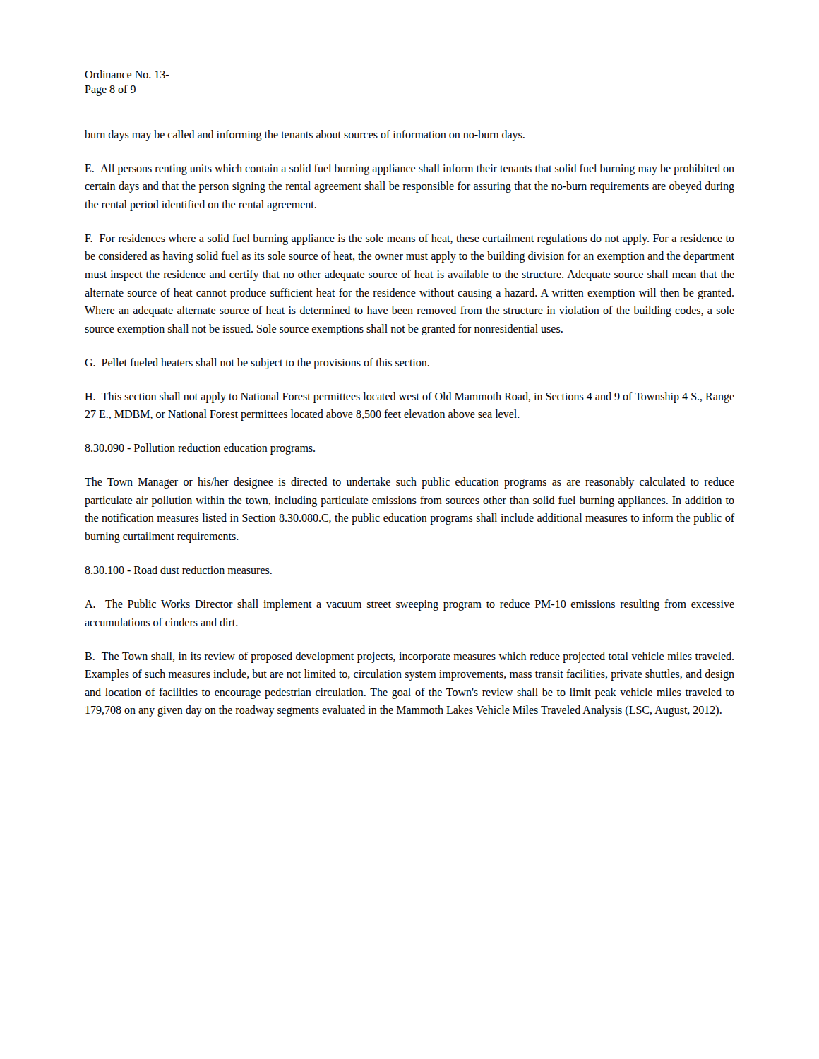Ordinance No. 13-
Page 8 of 9
burn days may be called and informing the tenants about sources of information on no-burn days.
E. All persons renting units which contain a solid fuel burning appliance shall inform their tenants that solid fuel burning may be prohibited on certain days and that the person signing the rental agreement shall be responsible for assuring that the no-burn requirements are obeyed during the rental period identified on the rental agreement.
F. For residences where a solid fuel burning appliance is the sole means of heat, these curtailment regulations do not apply. For a residence to be considered as having solid fuel as its sole source of heat, the owner must apply to the building division for an exemption and the department must inspect the residence and certify that no other adequate source of heat is available to the structure. Adequate source shall mean that the alternate source of heat cannot produce sufficient heat for the residence without causing a hazard. A written exemption will then be granted. Where an adequate alternate source of heat is determined to have been removed from the structure in violation of the building codes, a sole source exemption shall not be issued. Sole source exemptions shall not be granted for nonresidential uses.
G. Pellet fueled heaters shall not be subject to the provisions of this section.
H. This section shall not apply to National Forest permittees located west of Old Mammoth Road, in Sections 4 and 9 of Township 4 S., Range 27 E., MDBM, or National Forest permittees located above 8,500 feet elevation above sea level.
8.30.090 - Pollution reduction education programs.
The Town Manager or his/her designee is directed to undertake such public education programs as are reasonably calculated to reduce particulate air pollution within the town, including particulate emissions from sources other than solid fuel burning appliances. In addition to the notification measures listed in Section 8.30.080.C, the public education programs shall include additional measures to inform the public of burning curtailment requirements.
8.30.100 - Road dust reduction measures.
A. The Public Works Director shall implement a vacuum street sweeping program to reduce PM-10 emissions resulting from excessive accumulations of cinders and dirt.
B. The Town shall, in its review of proposed development projects, incorporate measures which reduce projected total vehicle miles traveled. Examples of such measures include, but are not limited to, circulation system improvements, mass transit facilities, private shuttles, and design and location of facilities to encourage pedestrian circulation. The goal of the Town's review shall be to limit peak vehicle miles traveled to 179,708 on any given day on the roadway segments evaluated in the Mammoth Lakes Vehicle Miles Traveled Analysis (LSC, August, 2012).